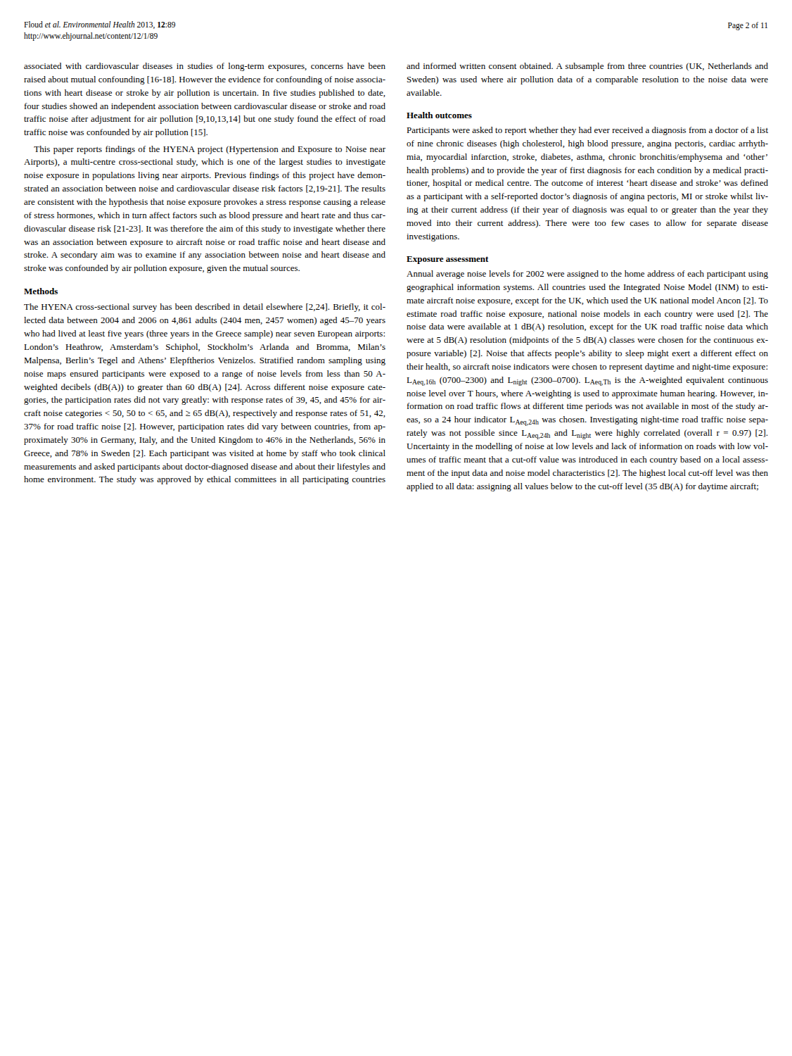Floud et al. Environmental Health 2013, 12:89
http://www.ehjournal.net/content/12/1/89
Page 2 of 11
associated with cardiovascular diseases in studies of long-term exposures, concerns have been raised about mutual confounding [16-18]. However the evidence for confounding of noise associations with heart disease or stroke by air pollution is uncertain. In five studies published to date, four studies showed an independent association between cardiovascular disease or stroke and road traffic noise after adjustment for air pollution [9,10,13,14] but one study found the effect of road traffic noise was confounded by air pollution [15].
This paper reports findings of the HYENA project (Hypertension and Exposure to Noise near Airports), a multi-centre cross-sectional study, which is one of the largest studies to investigate noise exposure in populations living near airports. Previous findings of this project have demonstrated an association between noise and cardiovascular disease risk factors [2,19-21]. The results are consistent with the hypothesis that noise exposure provokes a stress response causing a release of stress hormones, which in turn affect factors such as blood pressure and heart rate and thus cardiovascular disease risk [21-23]. It was therefore the aim of this study to investigate whether there was an association between exposure to aircraft noise or road traffic noise and heart disease and stroke. A secondary aim was to examine if any association between noise and heart disease and stroke was confounded by air pollution exposure, given the mutual sources.
Methods
The HYENA cross-sectional survey has been described in detail elsewhere [2,24]. Briefly, it collected data between 2004 and 2006 on 4,861 adults (2404 men, 2457 women) aged 45–70 years who had lived at least five years (three years in the Greece sample) near seven European airports: London’s Heathrow, Amsterdam’s Schiphol, Stockholm’s Arlanda and Bromma, Milan’s Malpensa, Berlin’s Tegel and Athens’ Elepftherios Venizelos. Stratified random sampling using noise maps ensured participants were exposed to a range of noise levels from less than 50 A-weighted decibels (dB(A)) to greater than 60 dB(A) [24]. Across different noise exposure categories, the participation rates did not vary greatly: with response rates of 39, 45, and 45% for aircraft noise categories < 50, 50 to < 65, and ≥ 65 dB(A), respectively and response rates of 51, 42, 37% for road traffic noise [2]. However, participation rates did vary between countries, from approximately 30% in Germany, Italy, and the United Kingdom to 46% in the Netherlands, 56% in Greece, and 78% in Sweden [2]. Each participant was visited at home by staff who took clinical measurements and asked participants about doctor-diagnosed disease and about their lifestyles and home environment. The study was approved by ethical committees in all participating countries and informed written consent obtained. A subsample from three countries (UK, Netherlands and Sweden) was used where air pollution data of a comparable resolution to the noise data were available.
Health outcomes
Participants were asked to report whether they had ever received a diagnosis from a doctor of a list of nine chronic diseases (high cholesterol, high blood pressure, angina pectoris, cardiac arrhythmia, myocardial infarction, stroke, diabetes, asthma, chronic bronchitis/emphysema and ‘other’ health problems) and to provide the year of first diagnosis for each condition by a medical practitioner, hospital or medical centre. The outcome of interest ‘heart disease and stroke’ was defined as a participant with a self-reported doctor’s diagnosis of angina pectoris, MI or stroke whilst living at their current address (if their year of diagnosis was equal to or greater than the year they moved into their current address). There were too few cases to allow for separate disease investigations.
Exposure assessment
Annual average noise levels for 2002 were assigned to the home address of each participant using geographical information systems. All countries used the Integrated Noise Model (INM) to estimate aircraft noise exposure, except for the UK, which used the UK national model Ancon [2]. To estimate road traffic noise exposure, national noise models in each country were used [2]. The noise data were available at 1 dB(A) resolution, except for the UK road traffic noise data which were at 5 dB(A) resolution (midpoints of the 5 dB(A) classes were chosen for the continuous exposure variable) [2]. Noise that affects people’s ability to sleep might exert a different effect on their health, so aircraft noise indicators were chosen to represent daytime and night-time exposure: LAeq,16h (0700–2300) and Lnight (2300–0700). LAeq,Th is the A-weighted equivalent continuous noise level over T hours, where A-weighting is used to approximate human hearing. However, information on road traffic flows at different time periods was not available in most of the study areas, so a 24 hour indicator LAeq,24h was chosen. Investigating night-time road traffic noise separately was not possible since LAeq,24h and Lnight were highly correlated (overall r = 0.97) [2]. Uncertainty in the modelling of noise at low levels and lack of information on roads with low volumes of traffic meant that a cut-off value was introduced in each country based on a local assessment of the input data and noise model characteristics [2]. The highest local cut-off level was then applied to all data: assigning all values below to the cut-off level (35 dB(A) for daytime aircraft;